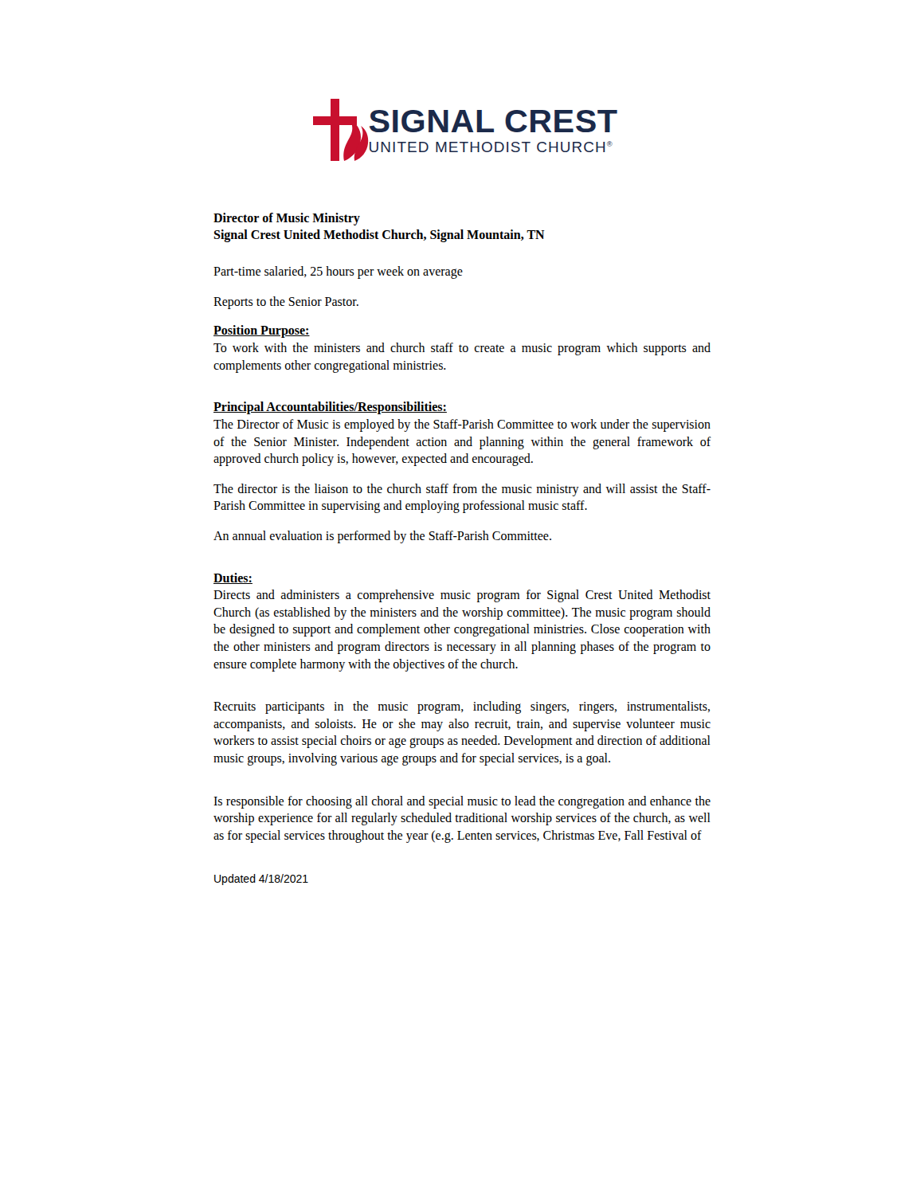| | SIGNAL CREST UNITED METHODIST CHURCH ® |
Director of Music Ministry Signal Crest United Methodist Church, Signal Mountain, TN
Part-time salaried, 25 hours per week on average
Reports to the Senior Pastor.
Position Purpose:
To work with the ministers and church staff to create a music program which supports and complements other congregational ministries.
Principal Accountabilities/Responsibilities:
The Director of Music is employed by the Staff-Parish Committee to work under the supervision of the Senior Minister. Independent action and planning within the general framework of approved church policy is, however, expected and encouraged.
The director is the liaison to the church staff from the music ministry and will assist the Staff-Parish Committee in supervising and employing professional music staff.
An annual evaluation is performed by the Staff-Parish Committee.
Duties:
Directs and administers a comprehensive music program for Signal Crest United Methodist Church (as established by the ministers and the worship committee). The music program should be designed to support and complement other congregational ministries. Close cooperation with the other ministers and program directors is necessary in all planning phases of the program to ensure complete harmony with the objectives of the church.
Recruits participants in the music program, including singers, ringers, instrumentalists, accompanists, and soloists. He or she may also recruit, train, and supervise volunteer music workers to assist special choirs or age groups as needed. Development and direction of additional music groups, involving various age groups and for special services, is a goal.
Is responsible for choosing all choral and special music to lead the congregation and enhance the worship experience for all regularly scheduled traditional worship services of the church, as well as for special services throughout the year (e.g. Lenten services, Christmas Eve, Fall Festival of
Updated 4/18/2021